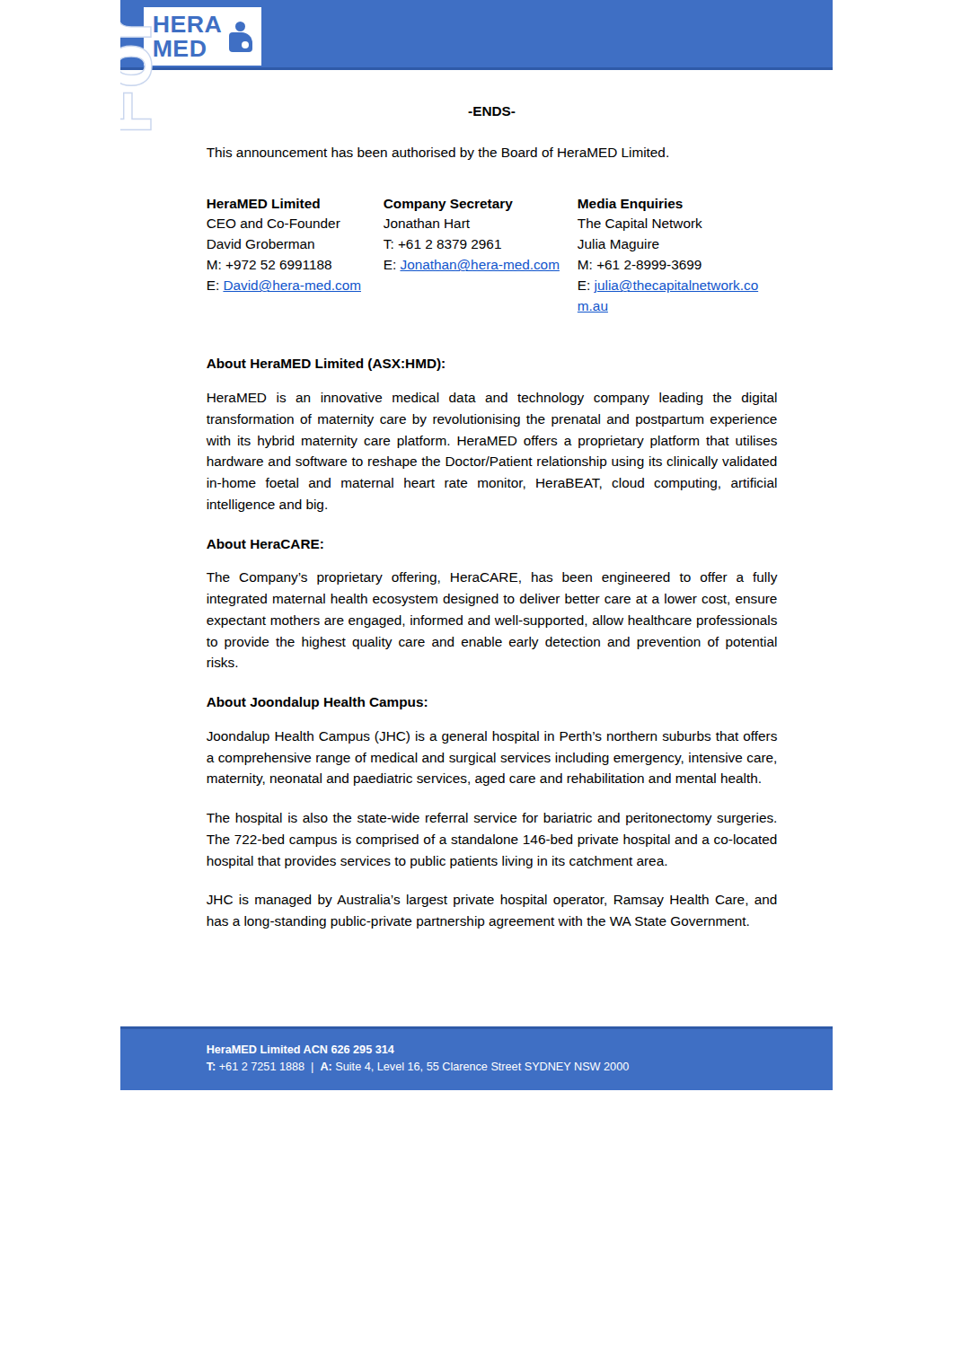HERA MED
For personal use only
-ENDS-
This announcement has been authorised by the Board of HeraMED Limited.
| HeraMED Limited CEO and Co-Founder David Groberman M: +972 52 6991188 E: David@hera-med.com | Company Secretary Jonathan Hart T: +61 2 8379 2961 E: Jonathan@hera-med.com | Media Enquiries The Capital Network Julia Maguire M: +61 2-8999-3699 E: julia@thecapitalnetwork.com.au |
About HeraMED Limited (ASX:HMD):
HeraMED is an innovative medical data and technology company leading the digital transformation of maternity care by revolutionising the prenatal and postpartum experience with its hybrid maternity care platform. HeraMED offers a proprietary platform that utilises hardware and software to reshape the Doctor/Patient relationship using its clinically validated in-home foetal and maternal heart rate monitor, HeraBEAT, cloud computing, artificial intelligence and big.
About HeraCARE:
The Company’s proprietary offering, HeraCARE, has been engineered to offer a fully integrated maternal health ecosystem designed to deliver better care at a lower cost, ensure expectant mothers are engaged, informed and well-supported, allow healthcare professionals to provide the highest quality care and enable early detection and prevention of potential risks.
About Joondalup Health Campus:
Joondalup Health Campus (JHC) is a general hospital in Perth’s northern suburbs that offers a comprehensive range of medical and surgical services including emergency, intensive care, maternity, neonatal and paediatric services, aged care and rehabilitation and mental health.
The hospital is also the state-wide referral service for bariatric and peritonectomy surgeries. The 722-bed campus is comprised of a standalone 146-bed private hospital and a co-located hospital that provides services to public patients living in its catchment area.
JHC is managed by Australia’s largest private hospital operator, Ramsay Health Care, and has a long-standing public-private partnership agreement with the WA State Government.
HeraMED Limited ACN 626 295 314
T: +61 2 7251 1888 | A: Suite 4, Level 16, 55 Clarence Street SYDNEY NSW 2000